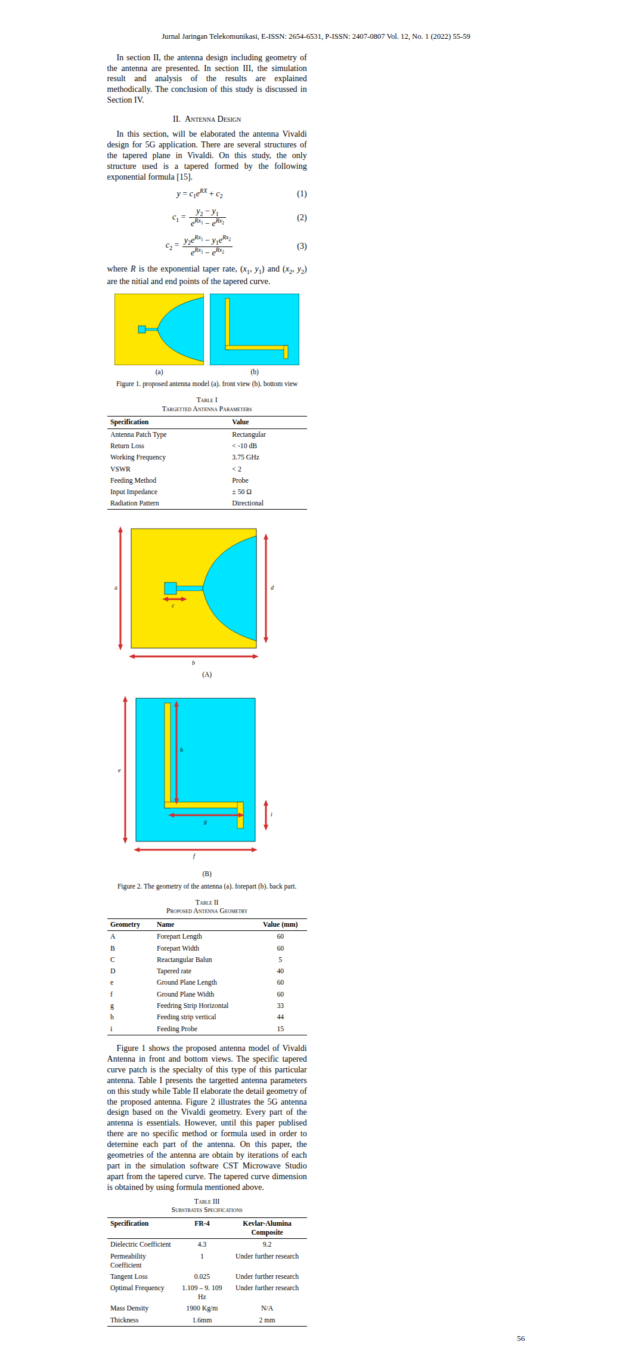Jurnal Jaringan Telekomunikasi, E-ISSN: 2654-6531, P-ISSN: 2407-0807 Vol. 12, No. 1 (2022) 55-59
In section II, the antenna design including geometry of the antenna are presented. In section III, the simulation result and analysis of the results are explained methodically. The conclusion of this study is discussed in Section IV.
II. Antenna Design
In this section, will be elaborated the antenna Vivaldi design for 5G application. There are several structures of the tapered plane in Vivaldi. On this study, the only structure used is a tapered formed by the following exponential formula [15].
y = c1eRX + c2
(1)
c1 = y2 − y1 eRx1 − eRx2
(2)
c2 = y2eRx1 − y1eRx2 eRx1 − eRx2
(3)
where R is the exponential taper rate, (x1, y1) and (x2, y2) are the nitial and end points of the tapered curve.
(a)
(b)
Figure 1. proposed antenna model (a). front view (b). bottom view
Table I Targetted Antenna Parameters
| Specification | Value |
| --- | --- |
| Antenna Patch Type | Rectangular |
| Return Loss | < -10 dB |
| Working Frequency | 3.75 GHz |
| VSWR | < 2 |
| Feeding Method | Probe |
| Input Impedance | ± 50 Ω |
| Radiation Pattern | Directional |
a b c d
(A)
e h g f i
(B)
Figure 2. The geometry of the antenna (a). forepart (b). back part.
Table II Proposed Antenna Geometry
| Geometry | Name | Value (mm) |
| --- | --- | --- |
| A | Forepart Length | 60 |
| B | Forepart Width | 60 |
| C | Reactangular Balun | 5 |
| D | Tapered rate | 40 |
| e | Ground Plane Length | 60 |
| f | Ground Plane Width | 60 |
| g | Feedring Strip Horizontal | 33 |
| h | Feeding strip vertical | 44 |
| i | Feeding Probe | 15 |
Figure 1 shows the proposed antenna model of Vivaldi Antenna in front and bottom views. The specific tapered curve patch is the specialty of this type of this particular antenna. Table I presents the targetted antenna parameters on this study while Table II elaborate the detail geometry of the proposed antenna. Figure 2 illustrates the 5G antenna design based on the Vivaldi geometry. Every part of the antenna is essentials. However, until this paper publised there are no specific method or formula used in order to deternine each part of the antenna. On this paper, the geometries of the antenna are obtain by iterations of each part in the simulation software CST Microwave Studio apart from the tapered curve. The tapered curve dimension is obtained by using formula mentioned above.
Table III Substrates Specifications
| Specification | FR-4 | Kevlar-Alumina Composite |
| --- | --- | --- |
| Dielectric Coefficient | 4.3 | 9.2 |
| Permeability Coefficient | 1 | Under further research |
| Tangent Loss | 0.025 | Under further research |
| Optimal Frequency | 1.109 – 9. 109 Hz | Under further research |
| Mass Density | 1900 Kg/m | N/A |
| Thickness | 1.6mm | 2 mm |
56